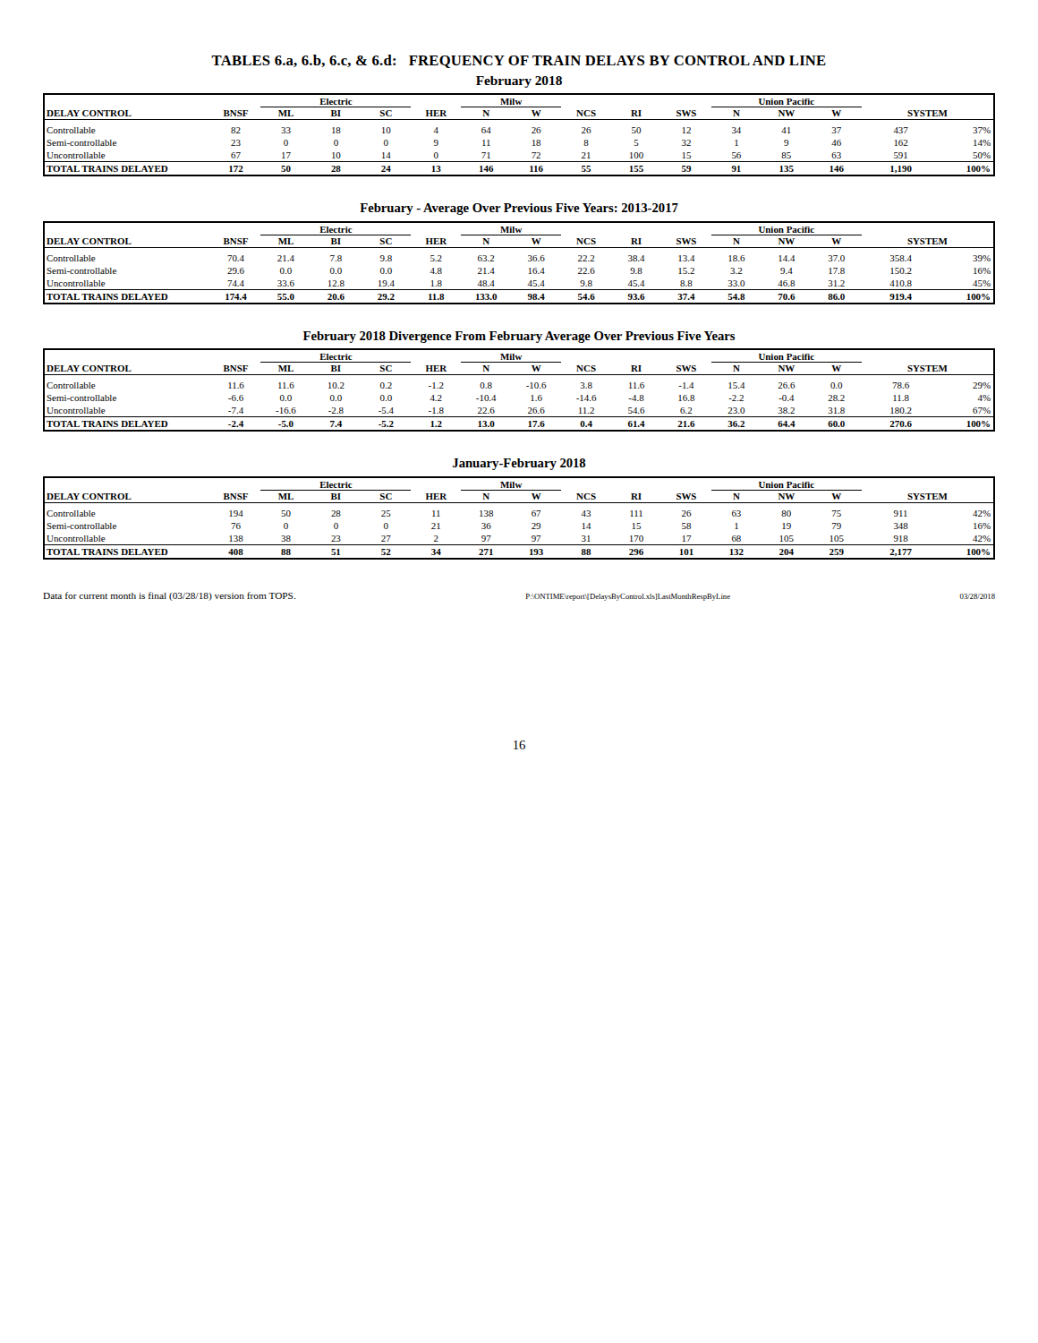TABLES 6.a, 6.b, 6.c, & 6.d: FREQUENCY OF TRAIN DELAYS BY CONTROL AND LINE
February 2018
| | | Electric | | Milw | | | | Union Pacific | |
| --- | --- | --- | --- | --- | --- | --- | --- | --- | --- |
| DELAY CONTROL | BNSF | ML | BI | SC | HER | N | W | NCS | RI | SWS | N | NW | W | SYSTEM |
| Controllable | 82 | 33 | 18 | 10 | 4 | 64 | 26 | 26 | 50 | 12 | 34 | 41 | 37 | 437 | 37% |
| Semi-controllable | 23 | 0 | 0 | 0 | 9 | 11 | 18 | 8 | 5 | 32 | 1 | 9 | 46 | 162 | 14% |
| Uncontrollable | 67 | 17 | 10 | 14 | 0 | 71 | 72 | 21 | 100 | 15 | 56 | 85 | 63 | 591 | 50% |
| TOTAL TRAINS DELAYED | 172 | 50 | 28 | 24 | 13 | 146 | 116 | 55 | 155 | 59 | 91 | 135 | 146 | 1,190 | 100% |
February - Average Over Previous Five Years: 2013-2017
| | | Electric | | Milw | | | | Union Pacific | |
| --- | --- | --- | --- | --- | --- | --- | --- | --- | --- |
| DELAY CONTROL | BNSF | ML | BI | SC | HER | N | W | NCS | RI | SWS | N | NW | W | SYSTEM |
| Controllable | 70.4 | 21.4 | 7.8 | 9.8 | 5.2 | 63.2 | 36.6 | 22.2 | 38.4 | 13.4 | 18.6 | 14.4 | 37.0 | 358.4 | 39% |
| Semi-controllable | 29.6 | 0.0 | 0.0 | 0.0 | 4.8 | 21.4 | 16.4 | 22.6 | 9.8 | 15.2 | 3.2 | 9.4 | 17.8 | 150.2 | 16% |
| Uncontrollable | 74.4 | 33.6 | 12.8 | 19.4 | 1.8 | 48.4 | 45.4 | 9.8 | 45.4 | 8.8 | 33.0 | 46.8 | 31.2 | 410.8 | 45% |
| TOTAL TRAINS DELAYED | 174.4 | 55.0 | 20.6 | 29.2 | 11.8 | 133.0 | 98.4 | 54.6 | 93.6 | 37.4 | 54.8 | 70.6 | 86.0 | 919.4 | 100% |
February 2018 Divergence From February Average Over Previous Five Years
| | | Electric | | Milw | | | | Union Pacific | |
| --- | --- | --- | --- | --- | --- | --- | --- | --- | --- |
| DELAY CONTROL | BNSF | ML | BI | SC | HER | N | W | NCS | RI | SWS | N | NW | W | SYSTEM |
| Controllable | 11.6 | 11.6 | 10.2 | 0.2 | -1.2 | 0.8 | -10.6 | 3.8 | 11.6 | -1.4 | 15.4 | 26.6 | 0.0 | 78.6 | 29% |
| Semi-controllable | -6.6 | 0.0 | 0.0 | 0.0 | 4.2 | -10.4 | 1.6 | -14.6 | -4.8 | 16.8 | -2.2 | -0.4 | 28.2 | 11.8 | 4% |
| Uncontrollable | -7.4 | -16.6 | -2.8 | -5.4 | -1.8 | 22.6 | 26.6 | 11.2 | 54.6 | 6.2 | 23.0 | 38.2 | 31.8 | 180.2 | 67% |
| TOTAL TRAINS DELAYED | -2.4 | -5.0 | 7.4 | -5.2 | 1.2 | 13.0 | 17.6 | 0.4 | 61.4 | 21.6 | 36.2 | 64.4 | 60.0 | 270.6 | 100% |
January-February 2018
| | | Electric | | Milw | | | | Union Pacific | |
| --- | --- | --- | --- | --- | --- | --- | --- | --- | --- |
| DELAY CONTROL | BNSF | ML | BI | SC | HER | N | W | NCS | RI | SWS | N | NW | W | SYSTEM |
| Controllable | 194 | 50 | 28 | 25 | 11 | 138 | 67 | 43 | 111 | 26 | 63 | 80 | 75 | 911 | 42% |
| Semi-controllable | 76 | 0 | 0 | 0 | 21 | 36 | 29 | 14 | 15 | 58 | 1 | 19 | 79 | 348 | 16% |
| Uncontrollable | 138 | 38 | 23 | 27 | 2 | 97 | 97 | 31 | 170 | 17 | 68 | 105 | 105 | 918 | 42% |
| TOTAL TRAINS DELAYED | 408 | 88 | 51 | 52 | 34 | 271 | 193 | 88 | 296 | 101 | 132 | 204 | 259 | 2,177 | 100% |
Data for current month is final (03/28/18) version from TOPS.
P:\ONTIME\report\[DelaysByControl.xls]LastMonthRespByLine
03/28/2018
16